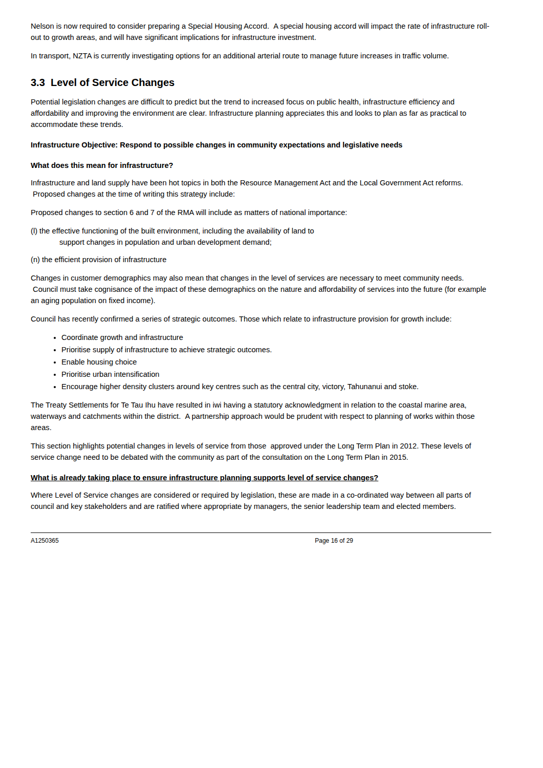Nelson is now required to consider preparing a Special Housing Accord. A special housing accord will impact the rate of infrastructure roll-out to growth areas, and will have significant implications for infrastructure investment.
In transport, NZTA is currently investigating options for an additional arterial route to manage future increases in traffic volume.
3.3 Level of Service Changes
Potential legislation changes are difficult to predict but the trend to increased focus on public health, infrastructure efficiency and affordability and improving the environment are clear. Infrastructure planning appreciates this and looks to plan as far as practical to accommodate these trends.
Infrastructure Objective: Respond to possible changes in community expectations and legislative needs
What does this mean for infrastructure?
Infrastructure and land supply have been hot topics in both the Resource Management Act and the Local Government Act reforms. Proposed changes at the time of writing this strategy include:
Proposed changes to section 6 and 7 of the RMA will include as matters of national importance:
(l) the effective functioning of the built environment, including the availability of land to support changes in population and urban development demand;
(n) the efficient provision of infrastructure
Changes in customer demographics may also mean that changes in the level of services are necessary to meet community needs. Council must take cognisance of the impact of these demographics on the nature and affordability of services into the future (for example an aging population on fixed income).
Council has recently confirmed a series of strategic outcomes. Those which relate to infrastructure provision for growth include:
Coordinate growth and infrastructure
Prioritise supply of infrastructure to achieve strategic outcomes.
Enable housing choice
Prioritise urban intensification
Encourage higher density clusters around key centres such as the central city, victory, Tahunanui and stoke.
The Treaty Settlements for Te Tau Ihu have resulted in iwi having a statutory acknowledgment in relation to the coastal marine area, waterways and catchments within the district. A partnership approach would be prudent with respect to planning of works within those areas.
This section highlights potential changes in levels of service from those approved under the Long Term Plan in 2012. These levels of service change need to be debated with the community as part of the consultation on the Long Term Plan in 2015.
What is already taking place to ensure infrastructure planning supports level of service changes?
Where Level of Service changes are considered or required by legislation, these are made in a co-ordinated way between all parts of council and key stakeholders and are ratified where appropriate by managers, the senior leadership team and elected members.
A1250365 Page 16 of 29